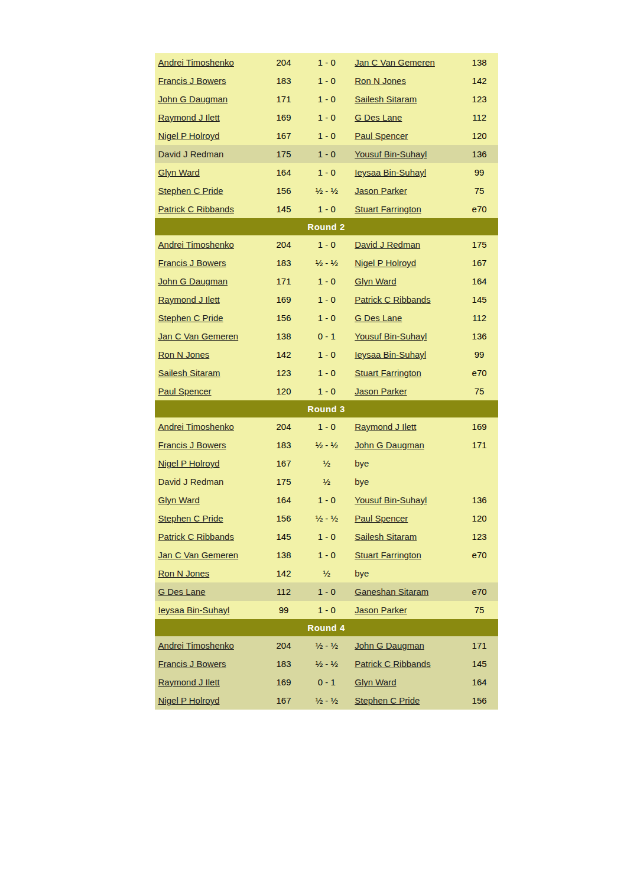| | Andrei Timoshenko | 204 | 1 - 0 | Jan C Van Gemeren | 138 | |
| | Francis J Bowers | 183 | 1 - 0 | Ron N Jones | 142 | |
| | John G Daugman | 171 | 1 - 0 | Sailesh Sitaram | 123 | |
| | Raymond J Ilett | 169 | 1 - 0 | G Des Lane | 112 | |
| | Nigel P Holroyd | 167 | 1 - 0 | Paul Spencer | 120 | |
| | David J Redman | 175 | 1 - 0 | Yousuf Bin-Suhayl | 136 | |
| | Glyn Ward | 164 | 1 - 0 | Ieysaa Bin-Suhayl | 99 | |
| | Stephen C Pride | 156 | ½ - ½ | Jason Parker | 75 | |
| | Patrick C Ribbands | 145 | 1 - 0 | Stuart Farrington | e70 | |
| | Round 2 | |
| | Andrei Timoshenko | 204 | 1 - 0 | David J Redman | 175 | |
| | Francis J Bowers | 183 | ½ - ½ | Nigel P Holroyd | 167 | |
| | John G Daugman | 171 | 1 - 0 | Glyn Ward | 164 | |
| | Raymond J Ilett | 169 | 1 - 0 | Patrick C Ribbands | 145 | |
| | Stephen C Pride | 156 | 1 - 0 | G Des Lane | 112 | |
| | Jan C Van Gemeren | 138 | 0 - 1 | Yousuf Bin-Suhayl | 136 | |
| | Ron N Jones | 142 | 1 - 0 | Ieysaa Bin-Suhayl | 99 | |
| | Sailesh Sitaram | 123 | 1 - 0 | Stuart Farrington | e70 | |
| | Paul Spencer | 120 | 1 - 0 | Jason Parker | 75 | |
| | Round 3 | |
| | Andrei Timoshenko | 204 | 1 - 0 | Raymond J Ilett | 169 | |
| | Francis J Bowers | 183 | ½ - ½ | John G Daugman | 171 | |
| | Nigel P Holroyd | 167 | ½ | bye | | |
| | David J Redman | 175 | ½ | bye | | |
| | Glyn Ward | 164 | 1 - 0 | Yousuf Bin-Suhayl | 136 | |
| | Stephen C Pride | 156 | ½ - ½ | Paul Spencer | 120 | |
| | Patrick C Ribbands | 145 | 1 - 0 | Sailesh Sitaram | 123 | |
| | Jan C Van Gemeren | 138 | 1 - 0 | Stuart Farrington | e70 | |
| | Ron N Jones | 142 | ½ | bye | | |
| | G Des Lane | 112 | 1 - 0 | Ganeshan Sitaram | e70 | |
| | Ieysaa Bin-Suhayl | 99 | 1 - 0 | Jason Parker | 75 | |
| | Round 4 | |
| | Andrei Timoshenko | 204 | ½ - ½ | John G Daugman | 171 | |
| | Francis J Bowers | 183 | ½ - ½ | Patrick C Ribbands | 145 | |
| | Raymond J Ilett | 169 | 0 - 1 | Glyn Ward | 164 | |
| | Nigel P Holroyd | 167 | ½ - ½ | Stephen C Pride | 156 | |